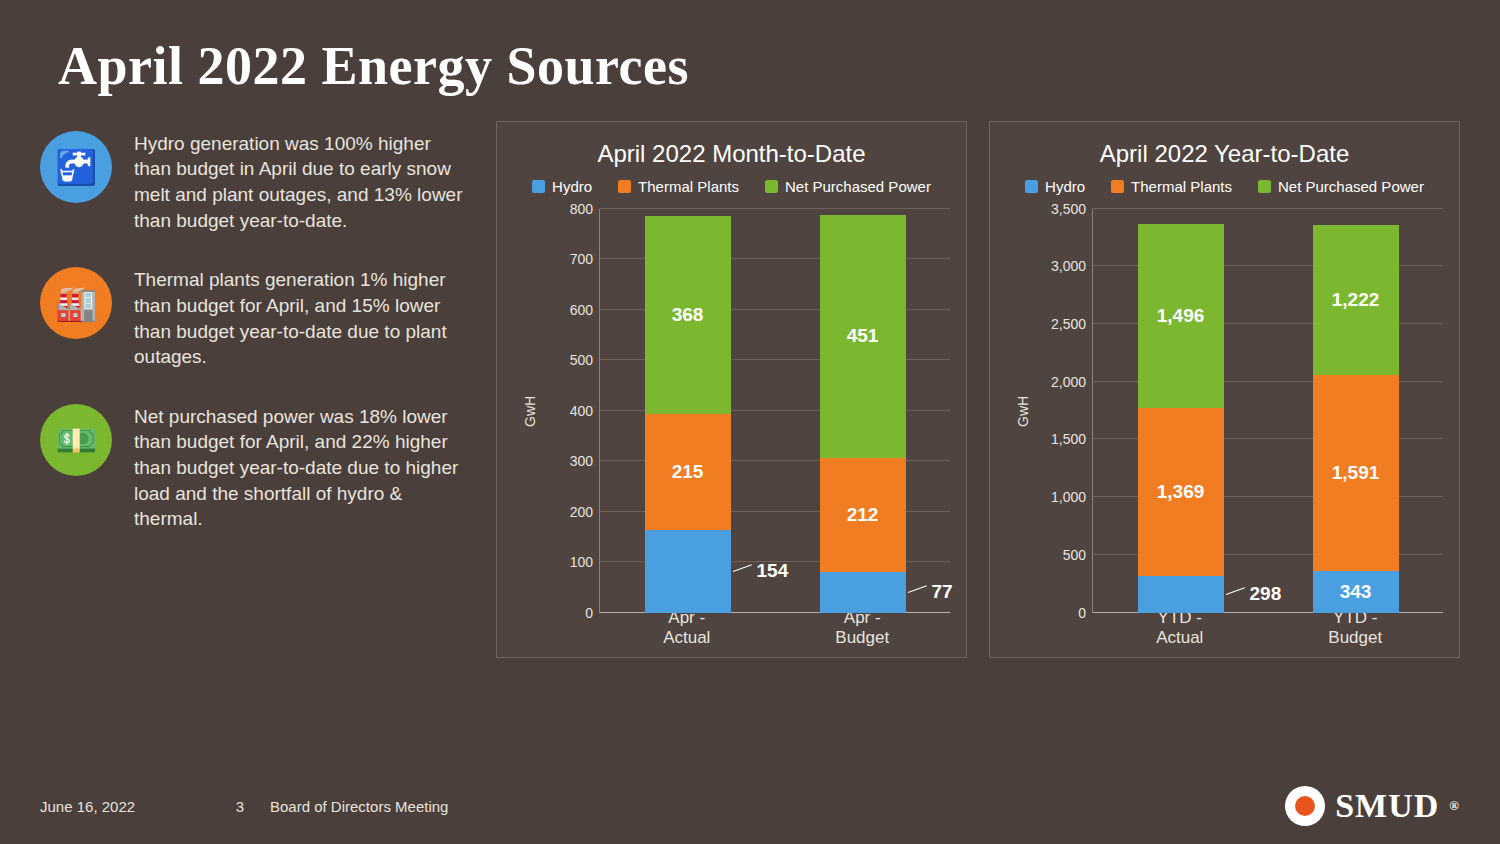April 2022 Energy Sources
🚰
Hydro generation was 100% higher than budget in April due to early snow melt and plant outages, and 13% lower than budget year-to-date.
🏭
Thermal plants generation 1% higher than budget for April, and 15% lower than budget year-to-date due to plant outages.
💵
Net purchased power was 18% lower than budget for April, and 22% higher than budget year-to-date due to higher load and the shortfall of hydro & thermal.
April 2022 Month-to-Date
Hydro Thermal Plants Net Purchased Power
GwH
800
700
600
500
400
300
200
100
0
368
215
154
451
212
77
Apr - Actual Apr - Budget
April 2022 Year-to-Date
Hydro Thermal Plants Net Purchased Power
GwH
3,500
3,000
2,500
2,000
1,500
1,000
500
0
1,496
1,369
298
1,222
1,591
343
YTD - Actual YTD - Budget
June 16, 2022
3
Board of Directors Meeting
SMUD®